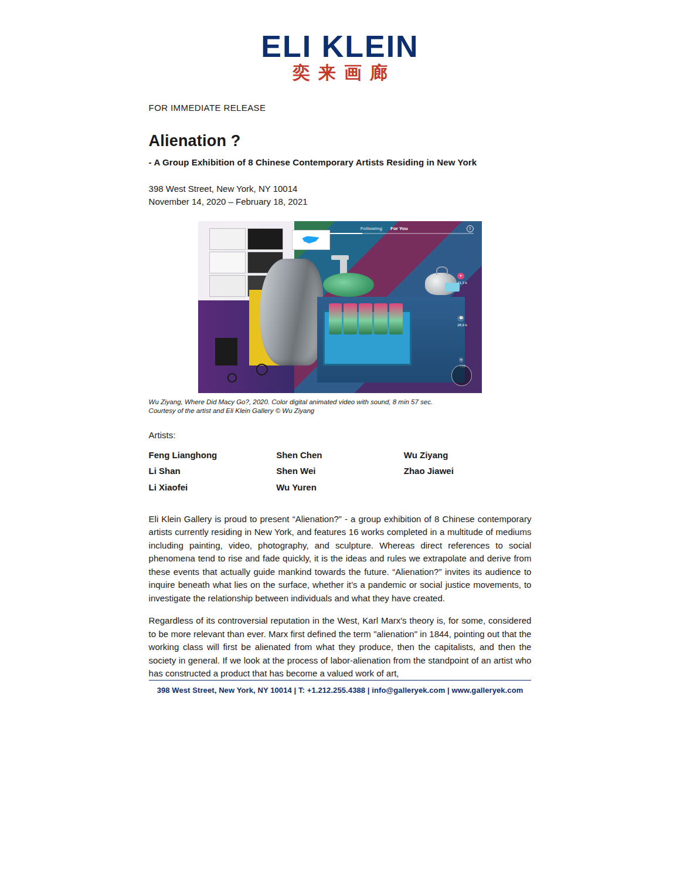ELI KLEIN 奕来画廊
FOR IMMEDIATE RELEASE
Alienation ?
- A Group Exhibition of 8 Chinese Contemporary Artists Residing in New York
398 West Street, New York, NY 10014 November 14, 2020 – February 18, 2021
Following For You !
♥
71,3 k
💬
28,9 k
↪
739
Wu Ziyang, Where Did Macy Go?, 2020. Color digital animated video with sound, 8 min 57 sec.
Courtesy of the artist and Eli Klein Gallery © Wu Ziyang
Artists:
| Feng Lianghong | Shen Chen | Wu Ziyang |
| Li Shan | Shen Wei | Zhao Jiawei |
| Li Xiaofei | Wu Yuren | |
Eli Klein Gallery is proud to present “Alienation?” - a group exhibition of 8 Chinese contemporary artists currently residing in New York, and features 16 works completed in a multitude of mediums including painting, video, photography, and sculpture. Whereas direct references to social phenomena tend to rise and fade quickly, it is the ideas and rules we extrapolate and derive from these events that actually guide mankind towards the future. “Alienation?” invites its audience to inquire beneath what lies on the surface, whether it’s a pandemic or social justice movements, to investigate the relationship between individuals and what they have created.
Regardless of its controversial reputation in the West, Karl Marx's theory is, for some, considered to be more relevant than ever. Marx first defined the term "alienation" in 1844, pointing out that the working class will first be alienated from what they produce, then the capitalists, and then the society in general. If we look at the process of labor-alienation from the standpoint of an artist who has constructed a product that has become a valued work of art,
398 West Street, New York, NY 10014 | T: +1.212.255.4388 | info@galleryek.com | www.galleryek.com